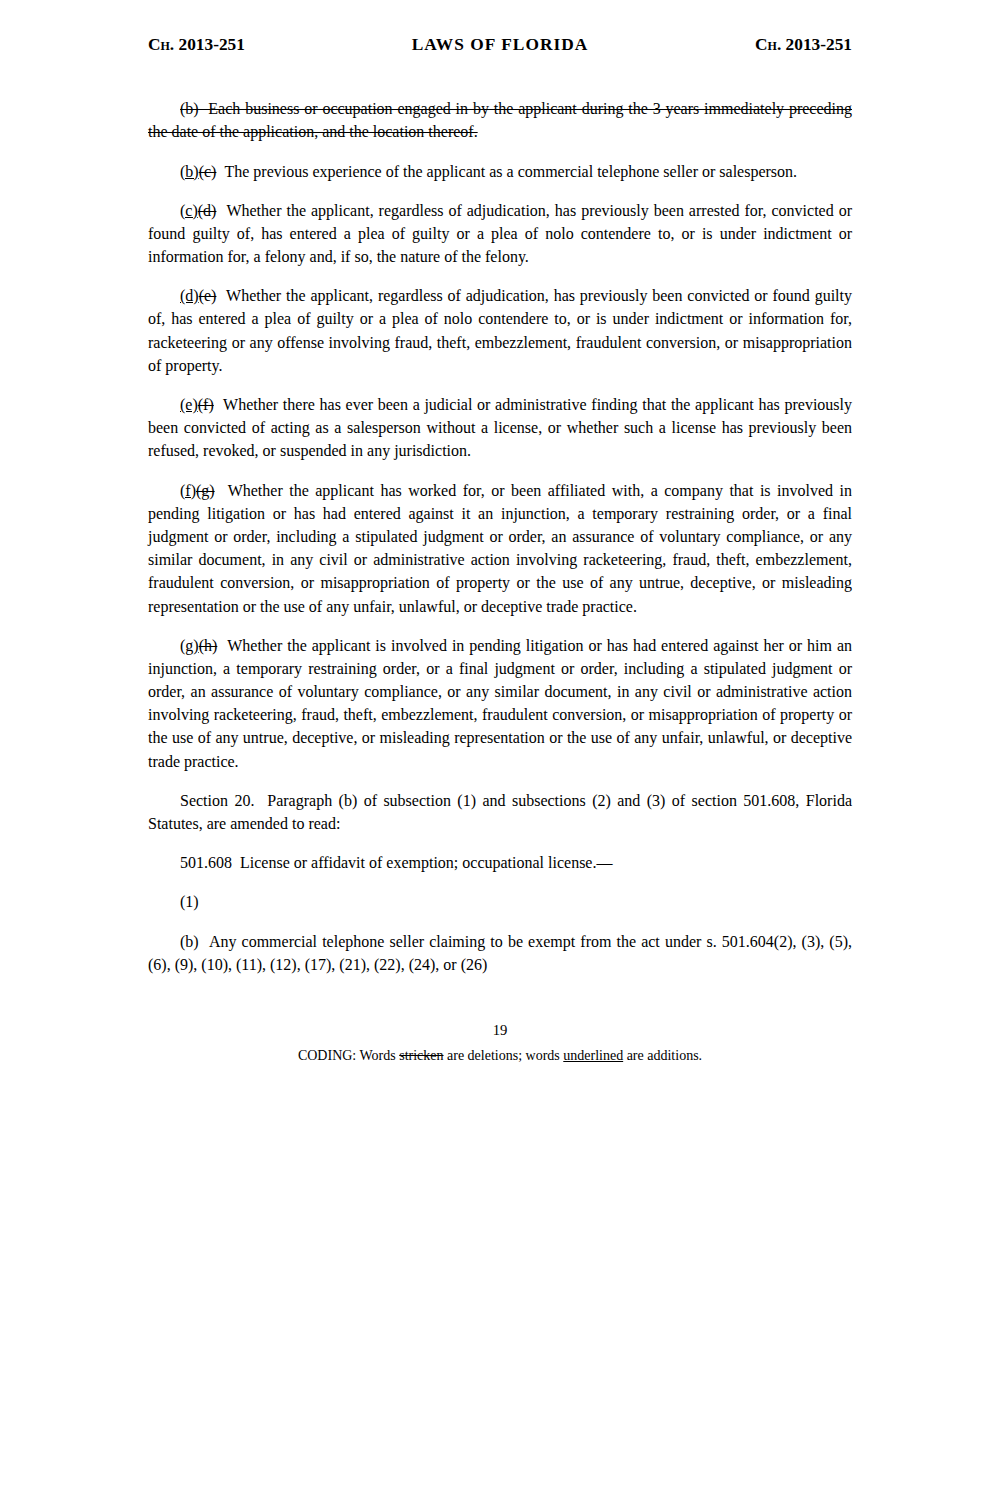Ch. 2013-251 LAWS OF FLORIDA Ch. 2013-251
(b) Each business or occupation engaged in by the applicant during the 3 years immediately preceding the date of the application, and the location thereof.
(b)(c) The previous experience of the applicant as a commercial telephone seller or salesperson.
(c)(d) Whether the applicant, regardless of adjudication, has previously been arrested for, convicted or found guilty of, has entered a plea of guilty or a plea of nolo contendere to, or is under indictment or information for, a felony and, if so, the nature of the felony.
(d)(e) Whether the applicant, regardless of adjudication, has previously been convicted or found guilty of, has entered a plea of guilty or a plea of nolo contendere to, or is under indictment or information for, racketeering or any offense involving fraud, theft, embezzlement, fraudulent conversion, or misappropriation of property.
(e)(f) Whether there has ever been a judicial or administrative finding that the applicant has previously been convicted of acting as a salesperson without a license, or whether such a license has previously been refused, revoked, or suspended in any jurisdiction.
(f)(g) Whether the applicant has worked for, or been affiliated with, a company that is involved in pending litigation or has had entered against it an injunction, a temporary restraining order, or a final judgment or order, including a stipulated judgment or order, an assurance of voluntary compliance, or any similar document, in any civil or administrative action involving racketeering, fraud, theft, embezzlement, fraudulent conversion, or misappropriation of property or the use of any untrue, deceptive, or misleading representation or the use of any unfair, unlawful, or deceptive trade practice.
(g)(h) Whether the applicant is involved in pending litigation or has had entered against her or him an injunction, a temporary restraining order, or a final judgment or order, including a stipulated judgment or order, an assurance of voluntary compliance, or any similar document, in any civil or administrative action involving racketeering, fraud, theft, embezzlement, fraudulent conversion, or misappropriation of property or the use of any untrue, deceptive, or misleading representation or the use of any unfair, unlawful, or deceptive trade practice.
Section 20. Paragraph (b) of subsection (1) and subsections (2) and (3) of section 501.608, Florida Statutes, are amended to read:
501.608 License or affidavit of exemption; occupational license.—
(1)
(b) Any commercial telephone seller claiming to be exempt from the act under s. 501.604(2), (3), (5), (6), (9), (10), (11), (12), (17), (21), (22), (24), or (26)
19
CODING: Words stricken are deletions; words underlined are additions.